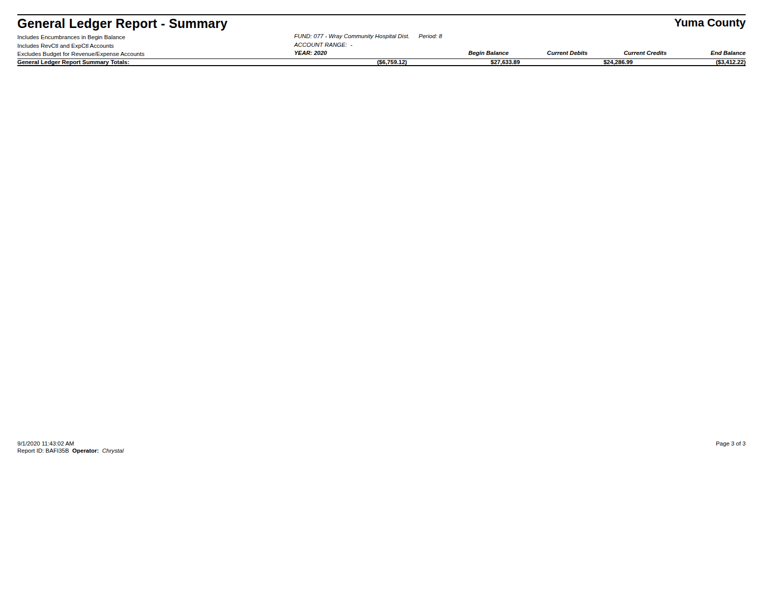General Ledger Report - Summary
Yuma County
Includes Encumbrances in Begin Balance
Includes RevCtl and ExpCtl Accounts
Excludes Budget for Revenue/Expense Accounts
FUND: 077 - Wray Community Hospital Dist. Period: 8
ACCOUNT RANGE: -
| YEAR: 2020 | Begin Balance | Current Debits | Current Credits | End Balance |
| General Ledger Report Summary Totals: | ($6,759.12) | $27,633.89 | $24,286.99 | ($3,412.22) |
9/1/2020 11:43:02 AM Page 3 of 3
Report ID: BAFI35B Operator: Chrystal